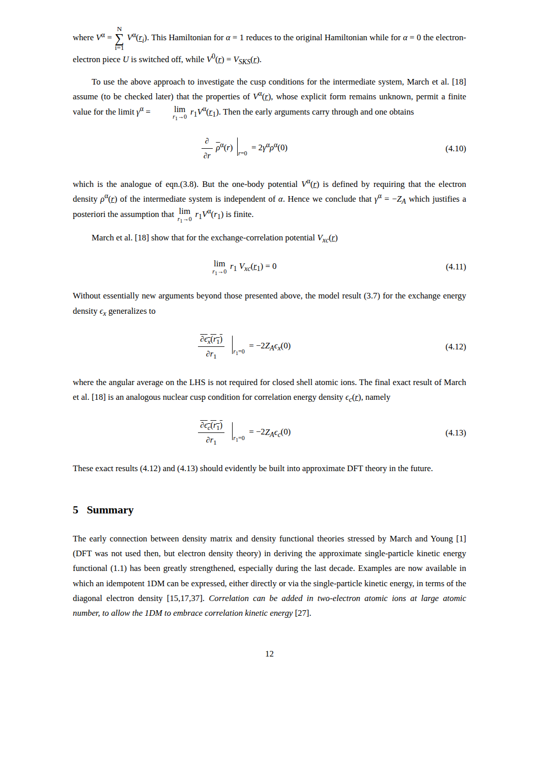where Vα = N∑i=1 Vα(ri). This Hamiltonian for α = 1 reduces to the original Hamiltonian while for α = 0 the electron-electron piece U is switched off, while V0(r) = VSKS(r).
To use the above approach to investigate the cusp conditions for the intermediate system, March et al. [18] assume (to be checked later) that the properties of Vα(r), whose explicit form remains unknown, permit a finite value for the limit γα = lim r1→0 r1Vα(r1). Then the early arguments carry through and one obtains
∂∂r ρα(r) r=0 = 2γαρα(0)
(4.10)
which is the analogue of eqn.(3.8). But the one-body potential Vα(r) is defined by requiring that the electron density ρα(r) of the intermediate system is independent of α. Hence we conclude that γα = −ZA which justifies a posteriori the assumption that lim r1→0 r1Vα(r1) is finite.
March et al. [18] show that for the exchange-correlation potential Vxc(r)
lim r1→0 r1 Vxc(r1) = 0
(4.11)
Without essentially new arguments beyond those presented above, the model result (3.7) for the exchange energy density ϵx generalizes to
∂ϵx(r1)∂r1 r1=0 = −2ZA ϵx(0)
(4.12)
where the angular average on the LHS is not required for closed shell atomic ions. The final exact result of March et al. [18] is an analogous nuclear cusp condition for correlation energy density ϵc(r), namely
∂ϵc(r1)∂r1 r1=0 = −2ZA ϵc(0)
(4.13)
These exact results (4.12) and (4.13) should evidently be built into approximate DFT theory in the future.
5 Summary
The early connection between density matrix and density functional theories stressed by March and Young [1] (DFT was not used then, but electron density theory) in deriving the approximate single-particle kinetic energy functional (1.1) has been greatly strengthened, especially during the last decade. Examples are now available in which an idempotent 1DM can be expressed, either directly or via the single-particle kinetic energy, in terms of the diagonal electron density [15,17,37]. Correlation can be added in two-electron atomic ions at large atomic number, to allow the 1DM to embrace correlation kinetic energy [27].
12